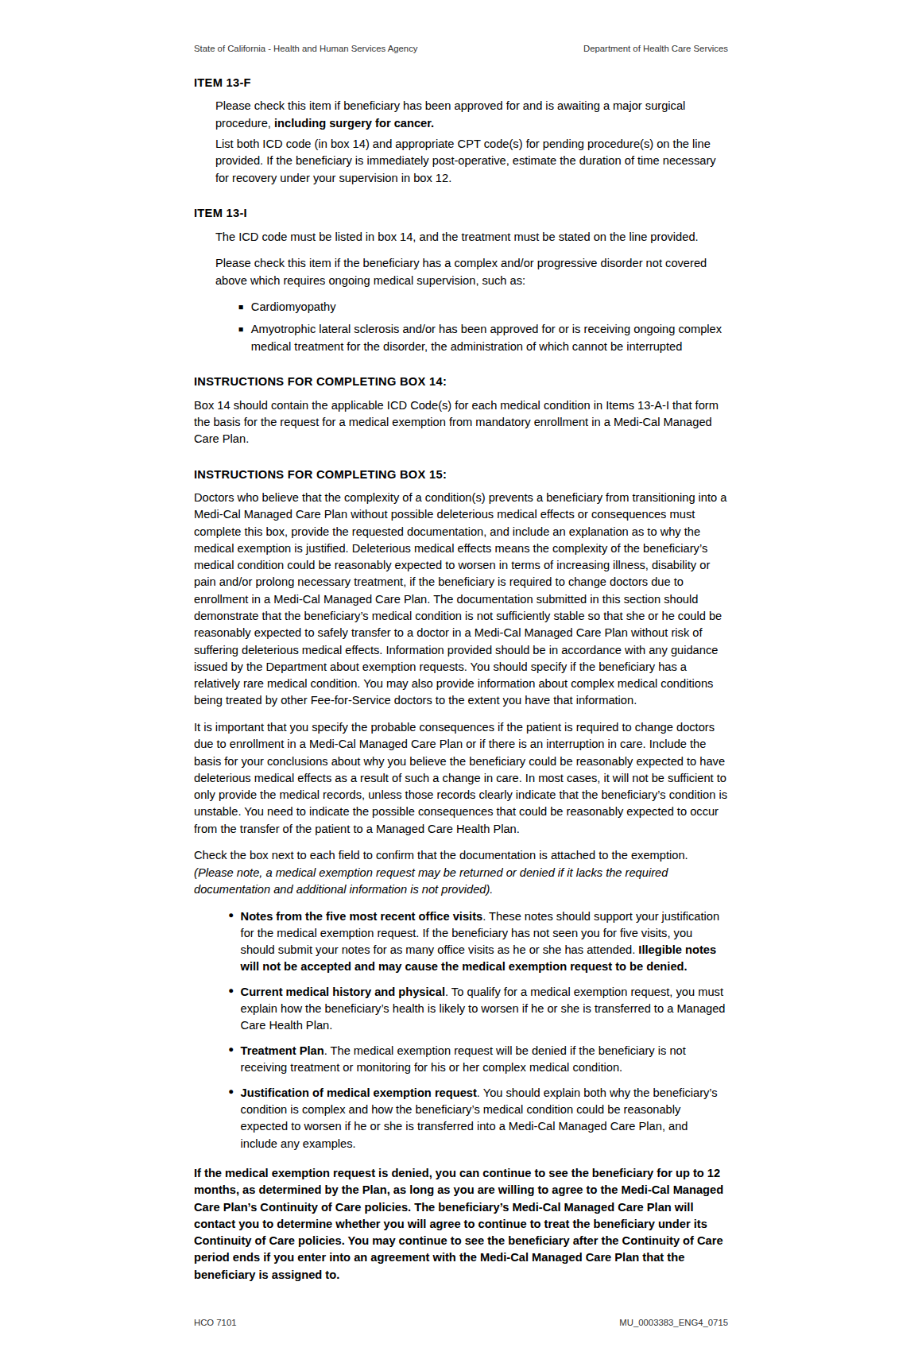State of California - Health and Human Services Agency Department of Health Care Services
ITEM 13-F
Please check this item if beneficiary has been approved for and is awaiting a major surgical procedure, including surgery for cancer.
List both ICD code (in box 14) and appropriate CPT code(s) for pending procedure(s) on the line provided. If the beneficiary is immediately post-operative, estimate the duration of time necessary for recovery under your supervision in box 12.
ITEM 13-I
The ICD code must be listed in box 14, and the treatment must be stated on the line provided.
Please check this item if the beneficiary has a complex and/or progressive disorder not covered above which requires ongoing medical supervision, such as:
Cardiomyopathy
Amyotrophic lateral sclerosis and/or has been approved for or is receiving ongoing complex medical treatment for the disorder, the administration of which cannot be interrupted
INSTRUCTIONS FOR COMPLETING BOX 14:
Box 14 should contain the applicable ICD Code(s) for each medical condition in Items 13-A-I that form the basis for the request for a medical exemption from mandatory enrollment in a Medi-Cal Managed Care Plan.
INSTRUCTIONS FOR COMPLETING BOX 15:
Doctors who believe that the complexity of a condition(s) prevents a beneficiary from transitioning into a Medi-Cal Managed Care Plan without possible deleterious medical effects or consequences must complete this box, provide the requested documentation, and include an explanation as to why the medical exemption is justified. Deleterious medical effects means the complexity of the beneficiary’s medical condition could be reasonably expected to worsen in terms of increasing illness, disability or pain and/or prolong necessary treatment, if the beneficiary is required to change doctors due to enrollment in a Medi-Cal Managed Care Plan. The documentation submitted in this section should demonstrate that the beneficiary’s medical condition is not sufficiently stable so that she or he could be reasonably expected to safely transfer to a doctor in a Medi-Cal Managed Care Plan without risk of suffering deleterious medical effects. Information provided should be in accordance with any guidance issued by the Department about exemption requests. You should specify if the beneficiary has a relatively rare medical condition. You may also provide information about complex medical conditions being treated by other Fee-for-Service doctors to the extent you have that information.
It is important that you specify the probable consequences if the patient is required to change doctors due to enrollment in a Medi-Cal Managed Care Plan or if there is an interruption in care. Include the basis for your conclusions about why you believe the beneficiary could be reasonably expected to have deleterious medical effects as a result of such a change in care. In most cases, it will not be sufficient to only provide the medical records, unless those records clearly indicate that the beneficiary’s condition is unstable. You need to indicate the possible consequences that could be reasonably expected to occur from the transfer of the patient to a Managed Care Health Plan.
Check the box next to each field to confirm that the documentation is attached to the exemption. (Please note, a medical exemption request may be returned or denied if it lacks the required documentation and additional information is not provided).
Notes from the five most recent office visits. These notes should support your justification for the medical exemption request. If the beneficiary has not seen you for five visits, you should submit your notes for as many office visits as he or she has attended. Illegible notes will not be accepted and may cause the medical exemption request to be denied.
Current medical history and physical. To qualify for a medical exemption request, you must explain how the beneficiary’s health is likely to worsen if he or she is transferred to a Managed Care Health Plan.
Treatment Plan. The medical exemption request will be denied if the beneficiary is not receiving treatment or monitoring for his or her complex medical condition.
Justification of medical exemption request. You should explain both why the beneficiary’s condition is complex and how the beneficiary’s medical condition could be reasonably expected to worsen if he or she is transferred into a Medi-Cal Managed Care Plan, and include any examples.
If the medical exemption request is denied, you can continue to see the beneficiary for up to 12 months, as determined by the Plan, as long as you are willing to agree to the Medi-Cal Managed Care Plan’s Continuity of Care policies. The beneficiary’s Medi-Cal Managed Care Plan will contact you to determine whether you will agree to continue to treat the beneficiary under its Continuity of Care policies. You may continue to see the beneficiary after the Continuity of Care period ends if you enter into an agreement with the Medi-Cal Managed Care Plan that the beneficiary is assigned to.
HCO 7101 MU_0003383_ENG4_0715